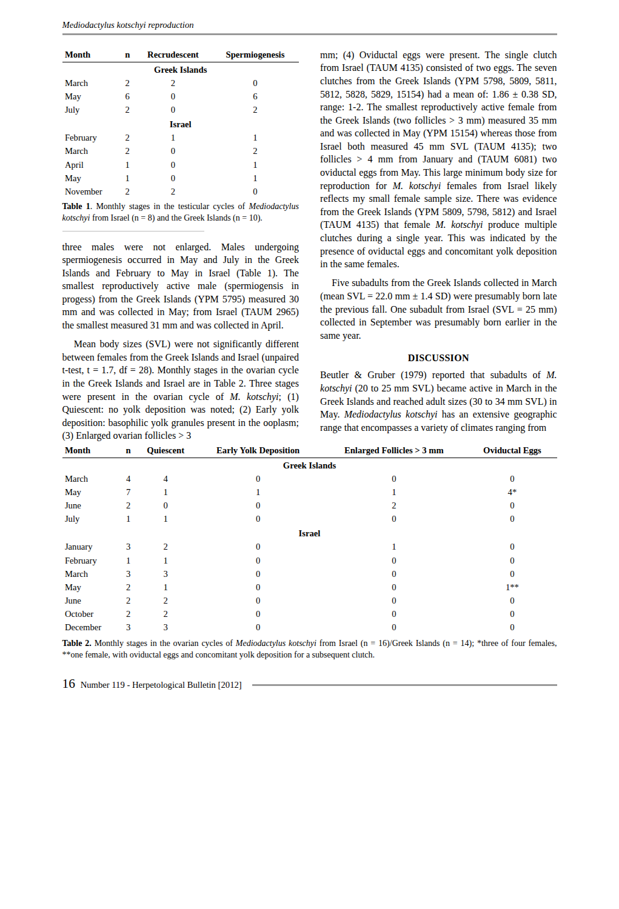Mediodactylus kotschyi reproduction
| Month | n | Recrudescent | Spermiogenesis |
| --- | --- | --- | --- |
| Greek Islands |
| March | 2 | 2 | 0 |
| May | 6 | 0 | 6 |
| July | 2 | 0 | 2 |
| Israel |
| February | 2 | 1 | 1 |
| March | 2 | 0 | 2 |
| April | 1 | 0 | 1 |
| May | 1 | 0 | 1 |
| November | 2 | 2 | 0 |
Table 1. Monthly stages in the testicular cycles of Mediodactylus kotschyi from Israel (n = 8) and the Greek Islands (n = 10).
three males were not enlarged. Males undergoing spermiogenesis occurred in May and July in the Greek Islands and February to May in Israel (Table 1). The smallest reproductively active male (spermiogensis in progess) from the Greek Islands (YPM 5795) measured 30 mm and was collected in May; from Israel (TAUM 2965) the smallest measured 31 mm and was collected in April.
Mean body sizes (SVL) were not significantly different between females from the Greek Islands and Israel (unpaired t-test, t = 1.7, df = 28). Monthly stages in the ovarian cycle in the Greek Islands and Israel are in Table 2. Three stages were present in the ovarian cycle of M. kotschyi; (1) Quiescent: no yolk deposition was noted; (2) Early yolk deposition: basophilic yolk granules present in the ooplasm; (3) Enlarged ovarian follicles > 3
mm; (4) Oviductal eggs were present. The single clutch from Israel (TAUM 4135) consisted of two eggs. The seven clutches from the Greek Islands (YPM 5798, 5809, 5811, 5812, 5828, 5829, 15154) had a mean of: 1.86 ± 0.38 SD, range: 1-2. The smallest reproductively active female from the Greek Islands (two follicles > 3 mm) measured 35 mm and was collected in May (YPM 15154) whereas those from Israel both measured 45 mm SVL (TAUM 4135); two follicles > 4 mm from January and (TAUM 6081) two oviductal eggs from May. This large minimum body size for reproduction for M. kotschyi females from Israel likely reflects my small female sample size. There was evidence from the Greek Islands (YPM 5809, 5798, 5812) and Israel (TAUM 4135) that female M. kotschyi produce multiple clutches during a single year. This was indicated by the presence of oviductal eggs and concomitant yolk deposition in the same females.
Five subadults from the Greek Islands collected in March (mean SVL = 22.0 mm ± 1.4 SD) were presumably born late the previous fall. One subadult from Israel (SVL = 25 mm) collected in September was presumably born earlier in the same year.
Discussion
Beutler & Gruber (1979) reported that subadults of M. kotschyi (20 to 25 mm SVL) became active in March in the Greek Islands and reached adult sizes (30 to 34 mm SVL) in May. Mediodactylus kotschyi has an extensive geographic range that encompasses a variety of climates ranging from
| Month | n | Quiescent | Early Yolk Deposition | Enlarged Follicles > 3 mm | Oviductal Eggs |
| --- | --- | --- | --- | --- | --- |
| Greek Islands |
| March | 4 | 4 | 0 | 0 | 0 |
| May | 7 | 1 | 1 | 1 | 4* |
| June | 2 | 0 | 0 | 2 | 0 |
| July | 1 | 1 | 0 | 0 | 0 |
| Israel |
| January | 3 | 2 | 0 | 1 | 0 |
| February | 1 | 1 | 0 | 0 | 0 |
| March | 3 | 3 | 0 | 0 | 0 |
| May | 2 | 1 | 0 | 0 | 1** |
| June | 2 | 2 | 0 | 0 | 0 |
| October | 2 | 2 | 0 | 0 | 0 |
| December | 3 | 3 | 0 | 0 | 0 |
Table 2. Monthly stages in the ovarian cycles of Mediodactylus kotschyi from Israel (n = 16)/Greek Islands (n = 14); *three of four females, **one female, with oviductal eggs and concomitant yolk deposition for a subsequent clutch.
16 Number 119 - Herpetological Bulletin [2012]